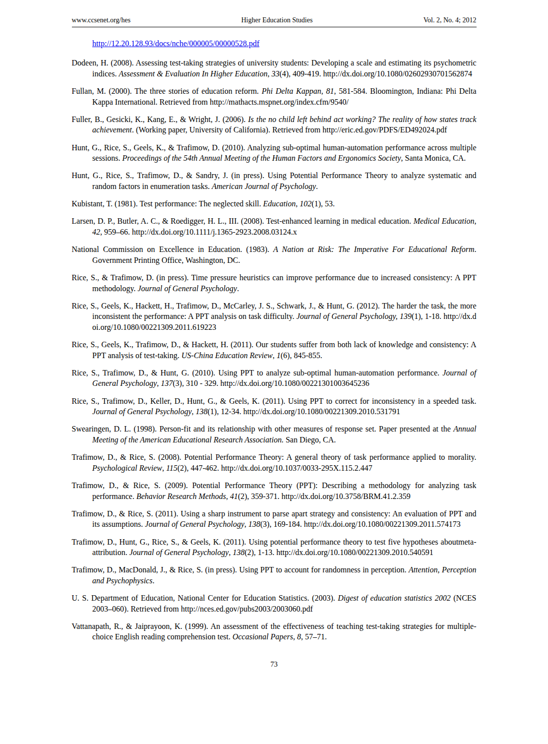www.ccsenet.org/hes Higher Education Studies Vol. 2, No. 4; 2012
http://12.20.128.93/docs/nche/000005/00000528.pdf
Dodeen, H. (2008). Assessing test-taking strategies of university students: Developing a scale and estimating its psychometric indices. Assessment & Evaluation In Higher Education, 33(4), 409-419. http://dx.doi.org/10.1080/02602930701562874
Fullan, M. (2000). The three stories of education reform. Phi Delta Kappan, 81, 581-584. Bloomington, Indiana: Phi Delta Kappa International. Retrieved from http://mathacts.mspnet.org/index.cfm/9540/
Fuller, B., Gesicki, K., Kang, E., & Wright, J. (2006). Is the no child left behind act working? The reality of how states track achievement. (Working paper, University of California). Retrieved from http://eric.ed.gov/PDFS/ED492024.pdf
Hunt, G., Rice, S., Geels, K., & Trafimow, D. (2010). Analyzing sub-optimal human-automation performance across multiple sessions. Proceedings of the 54th Annual Meeting of the Human Factors and Ergonomics Society, Santa Monica, CA.
Hunt, G., Rice, S., Trafimow, D., & Sandry, J. (in press). Using Potential Performance Theory to analyze systematic and random factors in enumeration tasks. American Journal of Psychology.
Kubistant, T. (1981). Test performance: The neglected skill. Education, 102(1), 53.
Larsen, D. P., Butler, A. C., & Roedigger, H. L., III. (2008). Test-enhanced learning in medical education. Medical Education, 42, 959–66. http://dx.doi.org/10.1111/j.1365-2923.2008.03124.x
National Commission on Excellence in Education. (1983). A Nation at Risk: The Imperative For Educational Reform. Government Printing Office, Washington, DC.
Rice, S., & Trafimow, D. (in press). Time pressure heuristics can improve performance due to increased consistency: A PPT methodology. Journal of General Psychology.
Rice, S., Geels, K., Hackett, H., Trafimow, D., McCarley, J. S., Schwark, J., & Hunt, G. (2012). The harder the task, the more inconsistent the performance: A PPT analysis on task difficulty. Journal of General Psychology, 139(1), 1-18. http://dx.doi.org/10.1080/00221309.2011.619223
Rice, S., Geels, K., Trafimow, D., & Hackett, H. (2011). Our students suffer from both lack of knowledge and consistency: A PPT analysis of test-taking. US-China Education Review, 1(6), 845-855.
Rice, S., Trafimow, D., & Hunt, G. (2010). Using PPT to analyze sub-optimal human-automation performance. Journal of General Psychology, 137(3), 310 - 329. http://dx.doi.org/10.1080/00221301003645236
Rice, S., Trafimow, D., Keller, D., Hunt, G., & Geels, K. (2011). Using PPT to correct for inconsistency in a speeded task. Journal of General Psychology, 138(1), 12-34. http://dx.doi.org/10.1080/00221309.2010.531791
Swearingen, D. L. (1998). Person-fit and its relationship with other measures of response set. Paper presented at the Annual Meeting of the American Educational Research Association. San Diego, CA.
Trafimow, D., & Rice, S. (2008). Potential Performance Theory: A general theory of task performance applied to morality. Psychological Review, 115(2), 447-462. http://dx.doi.org/10.1037/0033-295X.115.2.447
Trafimow, D., & Rice, S. (2009). Potential Performance Theory (PPT): Describing a methodology for analyzing task performance. Behavior Research Methods, 41(2), 359-371. http://dx.doi.org/10.3758/BRM.41.2.359
Trafimow, D., & Rice, S. (2011). Using a sharp instrument to parse apart strategy and consistency: An evaluation of PPT and its assumptions. Journal of General Psychology, 138(3), 169-184. http://dx.doi.org/10.1080/00221309.2011.574173
Trafimow, D., Hunt, G., Rice, S., & Geels, K. (2011). Using potential performance theory to test five hypotheses aboutmeta-attribution. Journal of General Psychology, 138(2), 1-13. http://dx.doi.org/10.1080/00221309.2010.540591
Trafimow, D., MacDonald, J., & Rice, S. (in press). Using PPT to account for randomness in perception. Attention, Perception and Psychophysics.
U. S. Department of Education, National Center for Education Statistics. (2003). Digest of education statistics 2002 (NCES 2003–060). Retrieved from http://nces.ed.gov/pubs2003/2003060.pdf
Vattanapath, R., & Jaiprayoon, K. (1999). An assessment of the effectiveness of teaching test-taking strategies for multiple-choice English reading comprehension test. Occasional Papers, 8, 57–71.
73